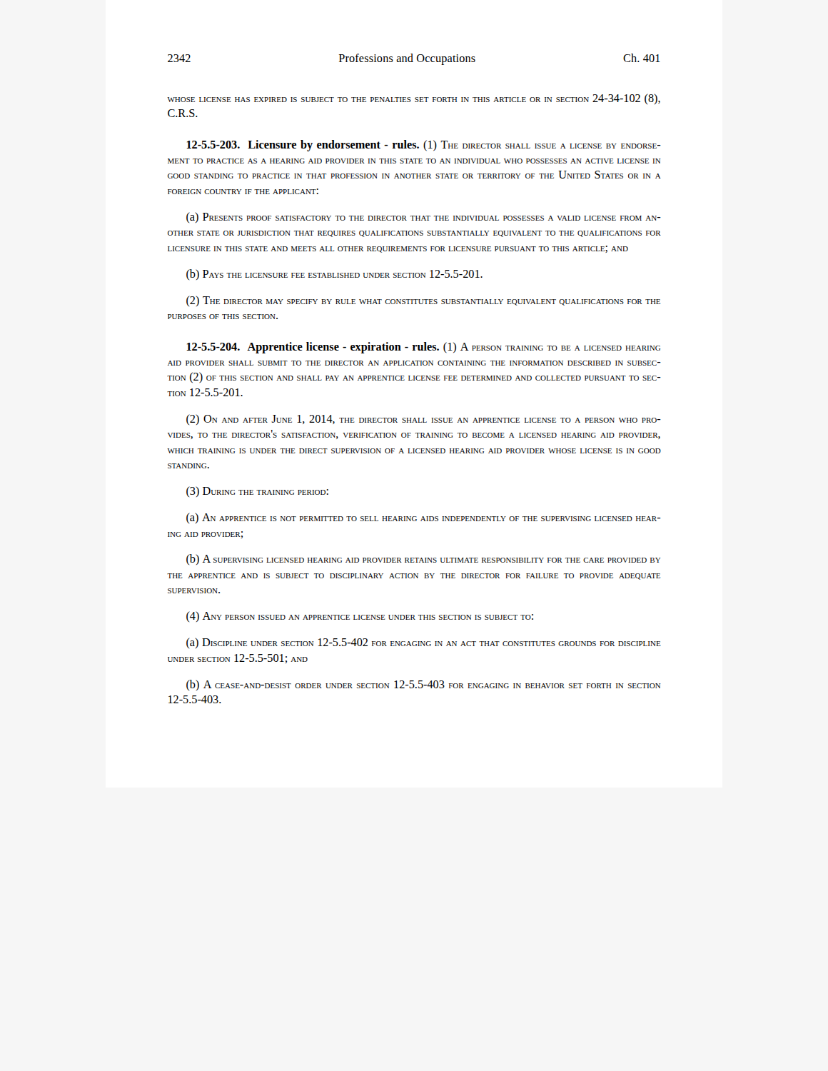2342 Professions and Occupations Ch. 401
whose license has expired is subject to the penalties set forth in this article or in section 24-34-102 (8), C.R.S.
12-5.5-203. Licensure by endorsement - rules. (1) The director shall issue a license by endorsement to practice as a hearing aid provider in this state to an individual who possesses an active license in good standing to practice in that profession in another state or territory of the United States or in a foreign country if the applicant:
(a) Presents proof satisfactory to the director that the individual possesses a valid license from another state or jurisdiction that requires qualifications substantially equivalent to the qualifications for licensure in this state and meets all other requirements for licensure pursuant to this article; and
(b) Pays the licensure fee established under section 12-5.5-201.
(2) The director may specify by rule what constitutes substantially equivalent qualifications for the purposes of this section.
12-5.5-204. Apprentice license - expiration - rules. (1) A person training to be a licensed hearing aid provider shall submit to the director an application containing the information described in subsection (2) of this section and shall pay an apprentice license fee determined and collected pursuant to section 12-5.5-201.
(2) On and after June 1, 2014, the director shall issue an apprentice license to a person who provides, to the director's satisfaction, verification of training to become a licensed hearing aid provider, which training is under the direct supervision of a licensed hearing aid provider whose license is in good standing.
(3) During the training period:
(a) An apprentice is not permitted to sell hearing aids independently of the supervising licensed hearing aid provider;
(b) A supervising licensed hearing aid provider retains ultimate responsibility for the care provided by the apprentice and is subject to disciplinary action by the director for failure to provide adequate supervision.
(4) Any person issued an apprentice license under this section is subject to:
(a) Discipline under section 12-5.5-402 for engaging in an act that constitutes grounds for discipline under section 12-5.5-501; and
(b) A cease-and-desist order under section 12-5.5-403 for engaging in behavior set forth in section 12-5.5-403.